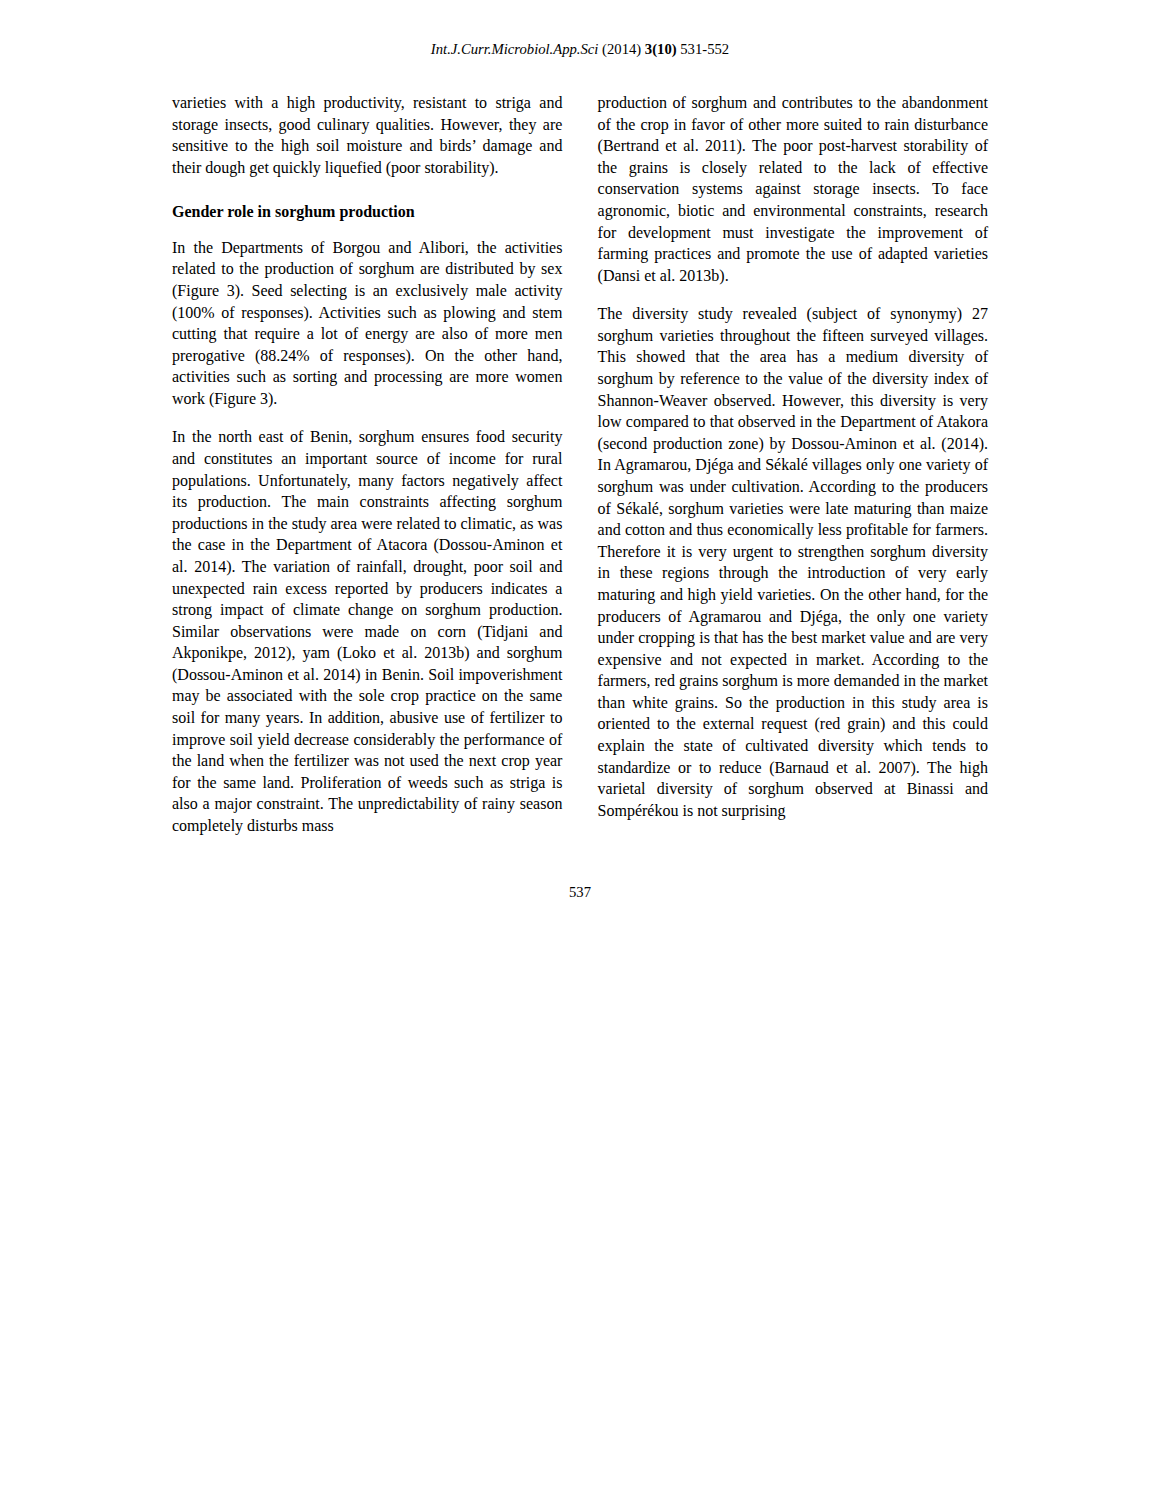Int.J.Curr.Microbiol.App.Sci (2014) 3(10) 531-552
varieties with a high productivity, resistant to striga and storage insects, good culinary qualities. However, they are sensitive to the high soil moisture and birds’ damage and their dough get quickly liquefied (poor storability).
Gender role in sorghum production
In the Departments of Borgou and Alibori, the activities related to the production of sorghum are distributed by sex (Figure 3). Seed selecting is an exclusively male activity (100% of responses). Activities such as plowing and stem cutting that require a lot of energy are also of more men prerogative (88.24% of responses). On the other hand, activities such as sorting and processing are more women work (Figure 3).
In the north east of Benin, sorghum ensures food security and constitutes an important source of income for rural populations. Unfortunately, many factors negatively affect its production. The main constraints affecting sorghum productions in the study area were related to climatic, as was the case in the Department of Atacora (Dossou-Aminon et al. 2014). The variation of rainfall, drought, poor soil and unexpected rain excess reported by producers indicates a strong impact of climate change on sorghum production. Similar observations were made on corn (Tidjani and Akponikpe, 2012), yam (Loko et al. 2013b) and sorghum (Dossou-Aminon et al. 2014) in Benin. Soil impoverishment may be associated with the sole crop practice on the same soil for many years. In addition, abusive use of fertilizer to improve soil yield decrease considerably the performance of the land when the fertilizer was not used the next crop year for the same land. Proliferation of weeds such as striga is also a major constraint. The unpredictability of rainy season completely disturbs mass
production of sorghum and contributes to the abandonment of the crop in favor of other more suited to rain disturbance (Bertrand et al. 2011). The poor post-harvest storability of the grains is closely related to the lack of effective conservation systems against storage insects. To face agronomic, biotic and environmental constraints, research for development must investigate the improvement of farming practices and promote the use of adapted varieties (Dansi et al. 2013b).
The diversity study revealed (subject of synonymy) 27 sorghum varieties throughout the fifteen surveyed villages. This showed that the area has a medium diversity of sorghum by reference to the value of the diversity index of Shannon-Weaver observed. However, this diversity is very low compared to that observed in the Department of Atakora (second production zone) by Dossou-Aminon et al. (2014). In Agramarou, Djéga and Sékalé villages only one variety of sorghum was under cultivation. According to the producers of Sékalé, sorghum varieties were late maturing than maize and cotton and thus economically less profitable for farmers. Therefore it is very urgent to strengthen sorghum diversity in these regions through the introduction of very early maturing and high yield varieties. On the other hand, for the producers of Agramarou and Djéga, the only one variety under cropping is that has the best market value and are very expensive and not expected in market. According to the farmers, red grains sorghum is more demanded in the market than white grains. So the production in this study area is oriented to the external request (red grain) and this could explain the state of cultivated diversity which tends to standardize or to reduce (Barnaud et al. 2007). The high varietal diversity of sorghum observed at Binassi and Sompérékou is not surprising
537